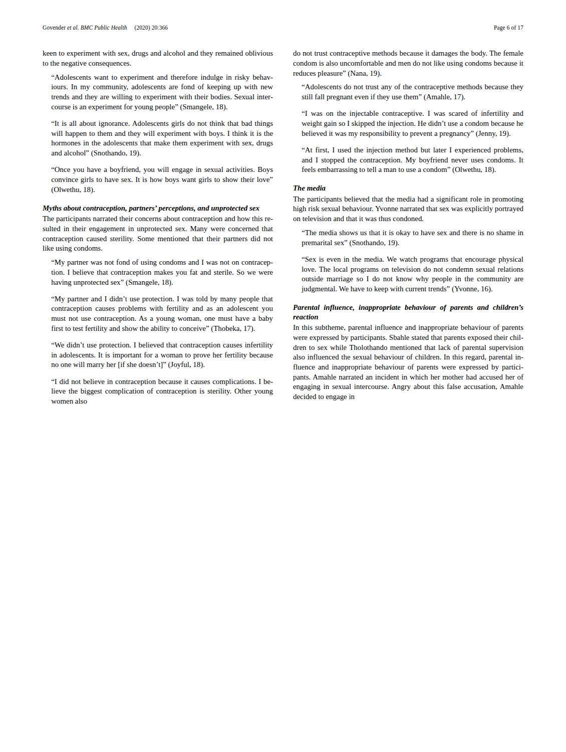Govender et al. BMC Public Health (2020) 20:366
Page 6 of 17
keen to experiment with sex, drugs and alcohol and they remained oblivious to the negative consequences.
“Adolescents want to experiment and therefore indulge in risky behaviours. In my community, adolescents are fond of keeping up with new trends and they are willing to experiment with their bodies. Sexual intercourse is an experiment for young people” (Smangele, 18).
“It is all about ignorance. Adolescents girls do not think that bad things will happen to them and they will experiment with boys. I think it is the hormones in the adolescents that make them experiment with sex, drugs and alcohol” (Snothando, 19).
“Once you have a boyfriend, you will engage in sexual activities. Boys convince girls to have sex. It is how boys want girls to show their love” (Olwethu, 18).
Myths about contraception, partners’ perceptions, and unprotected sex
The participants narrated their concerns about contraception and how this resulted in their engagement in unprotected sex. Many were concerned that contraception caused sterility. Some mentioned that their partners did not like using condoms.
“My partner was not fond of using condoms and I was not on contraception. I believe that contraception makes you fat and sterile. So we were having unprotected sex” (Smangele, 18).
“My partner and I didn’t use protection. I was told by many people that contraception causes problems with fertility and as an adolescent you must not use contraception. As a young woman, one must have a baby first to test fertility and show the ability to conceive” (Thobeka, 17).
“We didn’t use protection. I believed that contraception causes infertility in adolescents. It is important for a woman to prove her fertility because no one will marry her [if she doesn’t]” (Joyful, 18).
“I did not believe in contraception because it causes complications. I believe the biggest complication of contraception is sterility. Other young women also
do not trust contraceptive methods because it damages the body. The female condom is also uncomfortable and men do not like using condoms because it reduces pleasure” (Nana, 19).
“Adolescents do not trust any of the contraceptive methods because they still fall pregnant even if they use them” (Amahle, 17).
“I was on the injectable contraceptive. I was scared of infertility and weight gain so I skipped the injection. He didn’t use a condom because he believed it was my responsibility to prevent a pregnancy” (Jenny, 19).
“At first, I used the injection method but later I experienced problems, and I stopped the contraception. My boyfriend never uses condoms. It feels embarrassing to tell a man to use a condom” (Olwethu, 18).
The media
The participants believed that the media had a significant role in promoting high risk sexual behaviour. Yvonne narrated that sex was explicitly portrayed on television and that it was thus condoned.
“The media shows us that it is okay to have sex and there is no shame in premarital sex” (Snothando, 19).
“Sex is even in the media. We watch programs that encourage physical love. The local programs on television do not condemn sexual relations outside marriage so I do not know why people in the community are judgmental. We have to keep with current trends” (Yvonne, 16).
Parental influence, inappropriate behaviour of parents and children’s reaction
In this subtheme, parental influence and inappropriate behaviour of parents were expressed by participants. Sbahle stated that parents exposed their children to sex while Tholothando mentioned that lack of parental supervision also influenced the sexual behaviour of children. In this regard, parental influence and inappropriate behaviour of parents were expressed by participants. Amahle narrated an incident in which her mother had accused her of engaging in sexual intercourse. Angry about this false accusation, Amahle decided to engage in